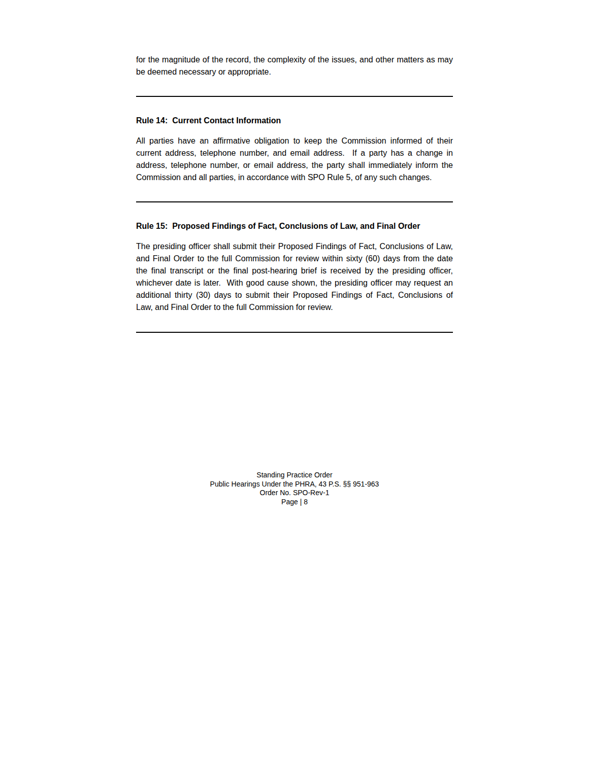for the magnitude of the record, the complexity of the issues, and other matters as may be deemed necessary or appropriate.
Rule 14: Current Contact Information
All parties have an affirmative obligation to keep the Commission informed of their current address, telephone number, and email address. If a party has a change in address, telephone number, or email address, the party shall immediately inform the Commission and all parties, in accordance with SPO Rule 5, of any such changes.
Rule 15: Proposed Findings of Fact, Conclusions of Law, and Final Order
The presiding officer shall submit their Proposed Findings of Fact, Conclusions of Law, and Final Order to the full Commission for review within sixty (60) days from the date the final transcript or the final post-hearing brief is received by the presiding officer, whichever date is later. With good cause shown, the presiding officer may request an additional thirty (30) days to submit their Proposed Findings of Fact, Conclusions of Law, and Final Order to the full Commission for review.
Standing Practice Order
Public Hearings Under the PHRA, 43 P.S. §§ 951-963
Order No. SPO-Rev-1
Page | 8